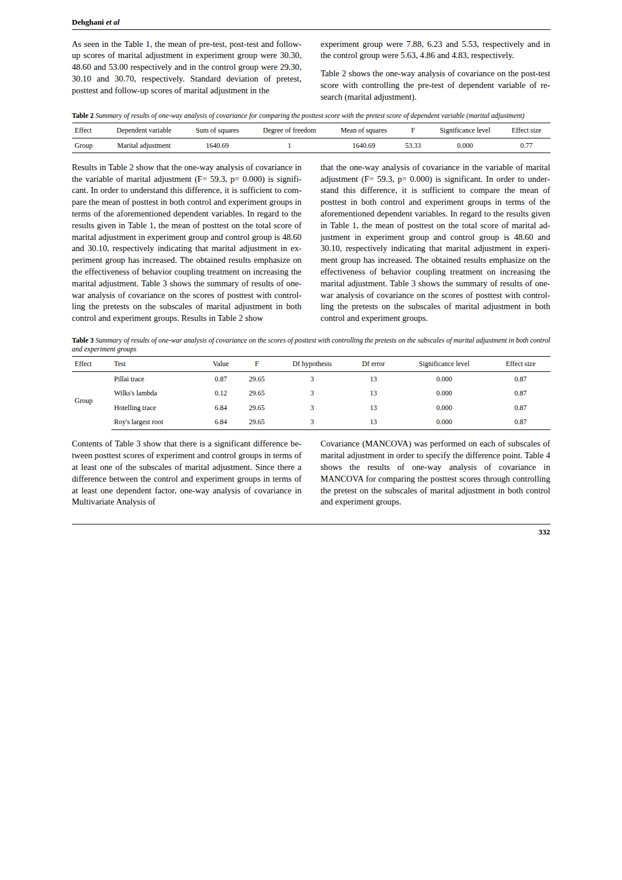Dehghani et al
As seen in the Table 1, the mean of pre-test, post-test and follow-up scores of marital adjustment in experiment group were 30.30, 48.60 and 53.00 respectively and in the control group were 29.30, 30.10 and 30.70, respectively. Standard deviation of pretest, posttest and follow-up scores of marital adjustment in the
experiment group were 7.88, 6.23 and 5.53, respectively and in the control group were 5.63, 4.86 and 4.83, respectively.
Table 2 shows the one-way analysis of covariance on the post-test score with controlling the pre-test of dependent variable of research (marital adjustment).
Table 2 Summary of results of one-way analysis of covariance for comparing the posttest score with the pretest score of dependent variable (marital adjustment)
| Effect | Dependent variable | Sum of squares | Degree of freedom | Mean of squares | F | Significance level | Effect size |
| --- | --- | --- | --- | --- | --- | --- | --- |
| Group | Marital adjustment | 1640.69 | 1 | 1640.69 | 53.33 | 0.000 | 0.77 |
Results in Table 2 show that the one-way analysis of covariance in the variable of marital adjustment (F= 59.3, p= 0.000) is significant. In order to understand this difference, it is sufficient to compare the mean of posttest in both control and experiment groups in terms of the aforementioned dependent variables. In regard to the results given in Table 1, the mean of posttest on the total score of marital adjustment in experiment group and control group is 48.60 and 30.10, respectively indicating that marital adjustment in experiment group has increased. The obtained results emphasize on the effectiveness of behavior coupling treatment on increasing the marital adjustment. Table 3 shows the summary of results of one-war analysis of covariance on the scores of posttest with controlling the pretests on the subscales of marital adjustment in both control and experiment groups. Results in Table 2 show
that the one-way analysis of covariance in the variable of marital adjustment (F= 59.3, p= 0.000) is significant. In order to understand this difference, it is sufficient to compare the mean of posttest in both control and experiment groups in terms of the aforementioned dependent variables. In regard to the results given in Table 1, the mean of posttest on the total score of marital adjustment in experiment group and control group is 48.60 and 30.10, respectively indicating that marital adjustment in experiment group has increased. The obtained results emphasize on the effectiveness of behavior coupling treatment on increasing the marital adjustment. Table 3 shows the summary of results of one-war analysis of covariance on the scores of posttest with controlling the pretests on the subscales of marital adjustment in both control and experiment groups.
Table 3 Summary of results of one-war analysis of covariance on the scores of posttest with controlling the pretests on the subscales of marital adjustment in both control and experiment groups
| Effect | Test | Value | F | Df hypothesis | Df error | Significance level | Effect size |
| --- | --- | --- | --- | --- | --- | --- | --- |
| Group | Pillai trace | 0.87 | 29.65 | 3 | 13 | 0.000 | 0.87 |
| Wilks's lambda | 0.12 | 29.65 | 3 | 13 | 0.000 | 0.87 |
| Hotelling trace | 6.84 | 29.65 | 3 | 13 | 0.000 | 0.87 |
| Roy's largest root | 6.84 | 29.65 | 3 | 13 | 0.000 | 0.87 |
Contents of Table 3 show that there is a significant difference between posttest scores of experiment and control groups in terms of at least one of the subscales of marital adjustment. Since there a difference between the control and experiment groups in terms of at least one dependent factor, one-way analysis of covariance in Multivariate Analysis of
Covariance (MANCOVA) was performed on each of subscales of marital adjustment in order to specify the difference point. Table 4 shows the results of one-way analysis of covariance in MANCOVA for comparing the posttest scores through controlling the pretest on the subscales of marital adjustment in both control and experiment groups.
332